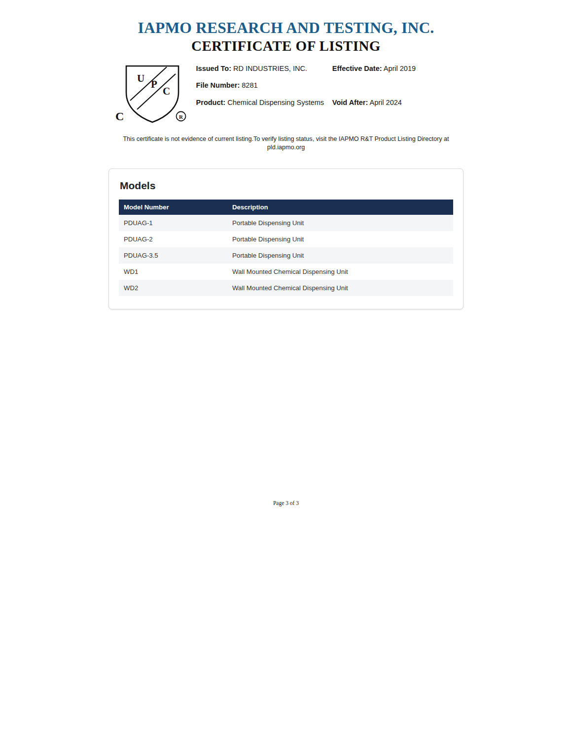IAPMO RESEARCH AND TESTING, INC.
CERTIFICATE OF LISTING
U P C C R
Issued To: RD INDUSTRIES, INC.
Effective Date: April 2019
File Number: 8281
Product: Chemical Dispensing Systems
Void After: April 2024
This certificate is not evidence of current listing.To verify listing status, visit the IAPMO R&T Product Listing Directory at pld.iapmo.org
Models
| Model Number | Description |
| --- | --- |
| PDUAG-1 | Portable Dispensing Unit |
| PDUAG-2 | Portable Dispensing Unit |
| PDUAG-3.5 | Portable Dispensing Unit |
| WD1 | Wall Mounted Chemical Dispensing Unit |
| WD2 | Wall Mounted Chemical Dispensing Unit |
Page 3 of 3